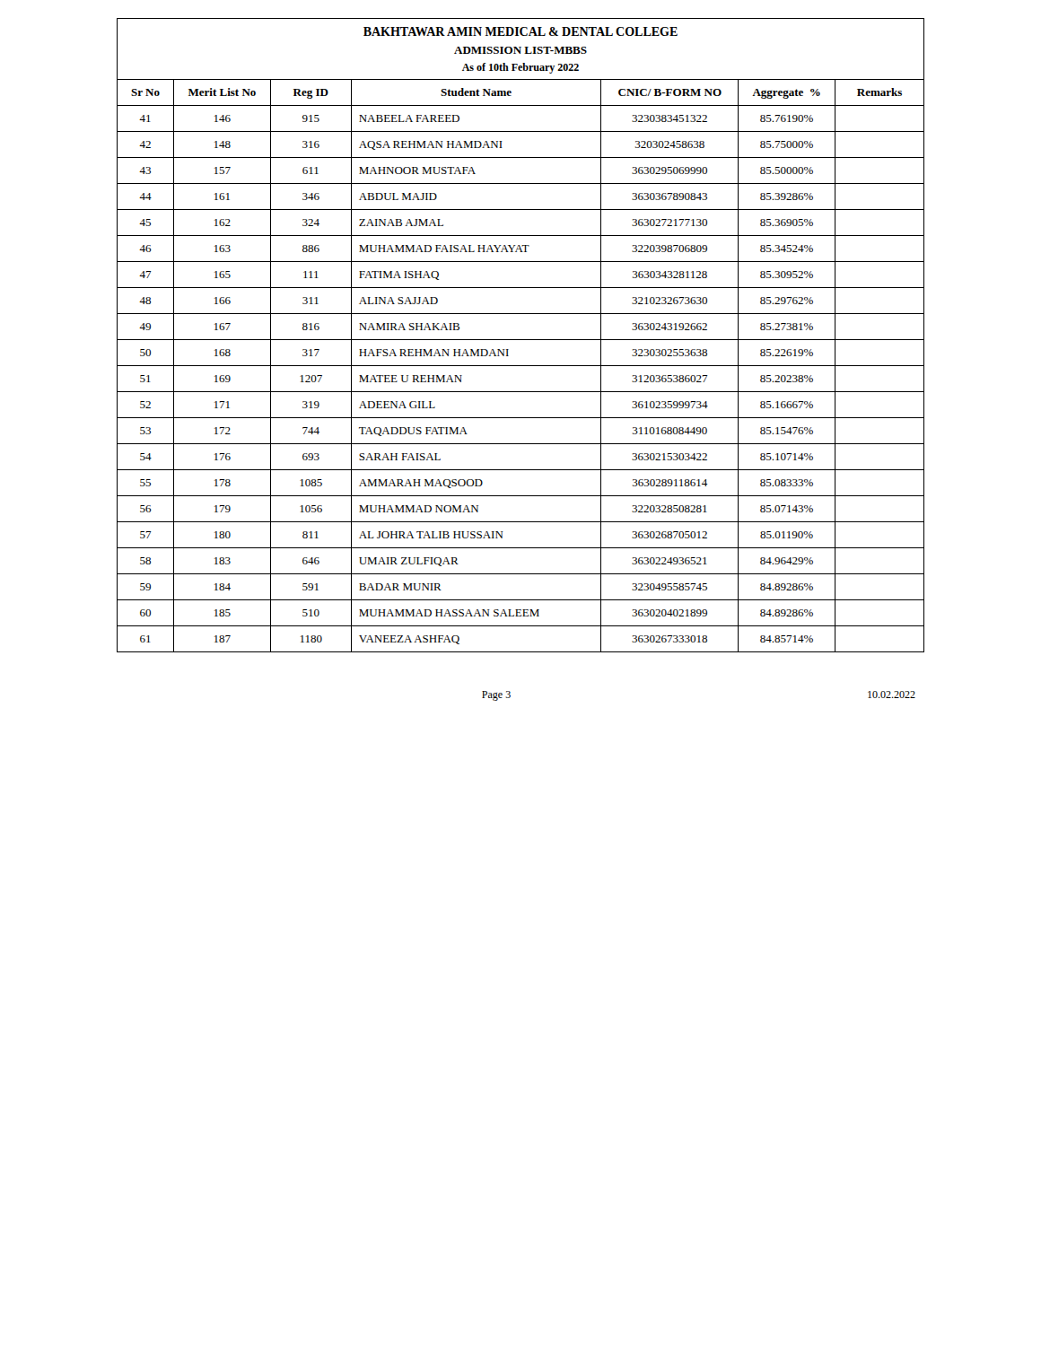| BAKHTAWAR AMIN MEDICAL & DENTAL COLLEGE ADMISSION LIST-MBBS As of 10th February 2022 |
| --- |
| Sr No | Merit List No | Reg ID | Student Name | CNIC/ B-FORM NO | Aggregate % | Remarks |
| 41 | 146 | 915 | NABEELA FAREED | 3230383451322 | 85.76190% | |
| 42 | 148 | 316 | AQSA REHMAN HAMDANI | 320302458638 | 85.75000% | |
| 43 | 157 | 611 | MAHNOOR MUSTAFA | 3630295069990 | 85.50000% | |
| 44 | 161 | 346 | ABDUL MAJID | 3630367890843 | 85.39286% | |
| 45 | 162 | 324 | ZAINAB AJMAL | 3630272177130 | 85.36905% | |
| 46 | 163 | 886 | MUHAMMAD FAISAL HAYAYAT | 3220398706809 | 85.34524% | |
| 47 | 165 | 111 | FATIMA ISHAQ | 3630343281128 | 85.30952% | |
| 48 | 166 | 311 | ALINA SAJJAD | 3210232673630 | 85.29762% | |
| 49 | 167 | 816 | NAMIRA SHAKAIB | 3630243192662 | 85.27381% | |
| 50 | 168 | 317 | HAFSA REHMAN HAMDANI | 3230302553638 | 85.22619% | |
| 51 | 169 | 1207 | MATEE U REHMAN | 3120365386027 | 85.20238% | |
| 52 | 171 | 319 | ADEENA GILL | 3610235999734 | 85.16667% | |
| 53 | 172 | 744 | TAQADDUS FATIMA | 3110168084490 | 85.15476% | |
| 54 | 176 | 693 | SARAH FAISAL | 3630215303422 | 85.10714% | |
| 55 | 178 | 1085 | AMMARAH MAQSOOD | 3630289118614 | 85.08333% | |
| 56 | 179 | 1056 | MUHAMMAD NOMAN | 3220328508281 | 85.07143% | |
| 57 | 180 | 811 | AL JOHRA TALIB HUSSAIN | 3630268705012 | 85.01190% | |
| 58 | 183 | 646 | UMAIR ZULFIQAR | 3630224936521 | 84.96429% | |
| 59 | 184 | 591 | BADAR MUNIR | 3230495585745 | 84.89286% | |
| 60 | 185 | 510 | MUHAMMAD HASSAAN SALEEM | 3630204021899 | 84.89286% | |
| 61 | 187 | 1180 | VANEEZA ASHFAQ | 3630267333018 | 84.85714% | |
Page 3 10.02.2022